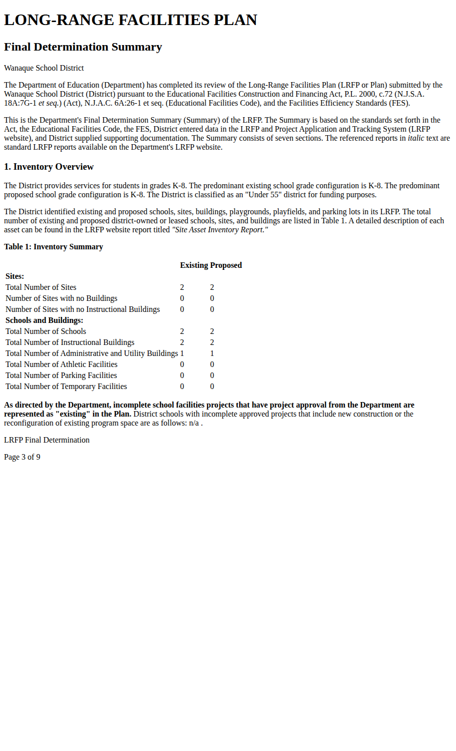LONG-RANGE FACILITIES PLAN
Final Determination Summary
Wanaque School District
The Department of Education (Department) has completed its review of the Long-Range Facilities Plan (LRFP or Plan) submitted by the Wanaque School District (District) pursuant to the Educational Facilities Construction and Financing Act, P.L. 2000, c.72 (N.J.S.A. 18A:7G-1 et seq.) (Act), N.J.A.C. 6A:26-1 et seq. (Educational Facilities Code), and the Facilities Efficiency Standards (FES).
This is the Department's Final Determination Summary (Summary) of the LRFP. The Summary is based on the standards set forth in the Act, the Educational Facilities Code, the FES, District entered data in the LRFP and Project Application and Tracking System (LRFP website), and District supplied supporting documentation. The Summary consists of seven sections. The referenced reports in italic text are standard LRFP reports available on the Department's LRFP website.
1. Inventory Overview
The District provides services for students in grades K-8. The predominant existing school grade configuration is K-8. The predominant proposed school grade configuration is K-8. The District is classified as an "Under 55" district for funding purposes.
The District identified existing and proposed schools, sites, buildings, playgrounds, playfields, and parking lots in its LRFP. The total number of existing and proposed district-owned or leased schools, sites, and buildings are listed in Table 1. A detailed description of each asset can be found in the LRFP website report titled "Site Asset Inventory Report."
Table 1: Inventory Summary
| | Existing | Proposed |
| --- | --- | --- |
| Sites: | | |
| Total Number of Sites | 2 | 2 |
| Number of Sites with no Buildings | 0 | 0 |
| Number of Sites with no Instructional Buildings | 0 | 0 |
| Schools and Buildings: | | |
| Total Number of Schools | 2 | 2 |
| Total Number of Instructional Buildings | 2 | 2 |
| Total Number of Administrative and Utility Buildings | 1 | 1 |
| Total Number of Athletic Facilities | 0 | 0 |
| Total Number of Parking Facilities | 0 | 0 |
| Total Number of Temporary Facilities | 0 | 0 |
As directed by the Department, incomplete school facilities projects that have project approval from the Department are represented as "existing" in the Plan. District schools with incomplete approved projects that include new construction or the reconfiguration of existing program space are as follows: n/a .
LRFP Final Determination
Page 3 of 9